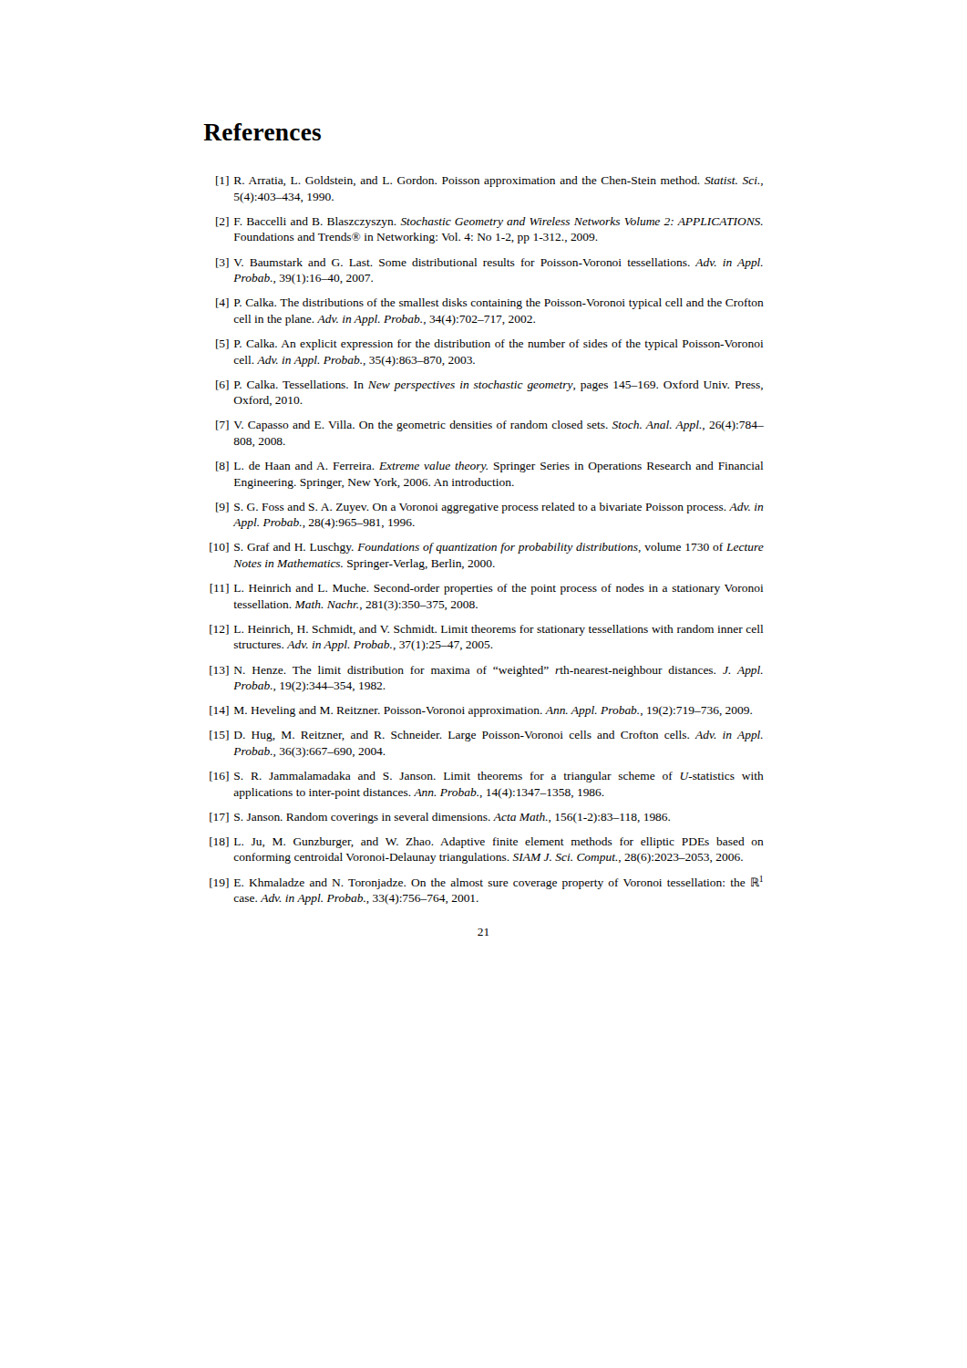References
[1] R. Arratia, L. Goldstein, and L. Gordon. Poisson approximation and the Chen-Stein method. Statist. Sci., 5(4):403–434, 1990.
[2] F. Baccelli and B. Blaszczyszyn. Stochastic Geometry and Wireless Networks Volume 2: APPLICATIONS. Foundations and Trends® in Networking: Vol. 4: No 1-2, pp 1-312., 2009.
[3] V. Baumstark and G. Last. Some distributional results for Poisson-Voronoi tessellations. Adv. in Appl. Probab., 39(1):16–40, 2007.
[4] P. Calka. The distributions of the smallest disks containing the Poisson-Voronoi typical cell and the Crofton cell in the plane. Adv. in Appl. Probab., 34(4):702–717, 2002.
[5] P. Calka. An explicit expression for the distribution of the number of sides of the typical Poisson-Voronoi cell. Adv. in Appl. Probab., 35(4):863–870, 2003.
[6] P. Calka. Tessellations. In New perspectives in stochastic geometry, pages 145–169. Oxford Univ. Press, Oxford, 2010.
[7] V. Capasso and E. Villa. On the geometric densities of random closed sets. Stoch. Anal. Appl., 26(4):784–808, 2008.
[8] L. de Haan and A. Ferreira. Extreme value theory. Springer Series in Operations Research and Financial Engineering. Springer, New York, 2006. An introduction.
[9] S. G. Foss and S. A. Zuyev. On a Voronoi aggregative process related to a bivariate Poisson process. Adv. in Appl. Probab., 28(4):965–981, 1996.
[10] S. Graf and H. Luschgy. Foundations of quantization for probability distributions, volume 1730 of Lecture Notes in Mathematics. Springer-Verlag, Berlin, 2000.
[11] L. Heinrich and L. Muche. Second-order properties of the point process of nodes in a stationary Voronoi tessellation. Math. Nachr., 281(3):350–375, 2008.
[12] L. Heinrich, H. Schmidt, and V. Schmidt. Limit theorems for stationary tessellations with random inner cell structures. Adv. in Appl. Probab., 37(1):25–47, 2005.
[13] N. Henze. The limit distribution for maxima of “weighted” rth-nearest-neighbour distances. J. Appl. Probab., 19(2):344–354, 1982.
[14] M. Heveling and M. Reitzner. Poisson-Voronoi approximation. Ann. Appl. Probab., 19(2):719–736, 2009.
[15] D. Hug, M. Reitzner, and R. Schneider. Large Poisson-Voronoi cells and Crofton cells. Adv. in Appl. Probab., 36(3):667–690, 2004.
[16] S. R. Jammalamadaka and S. Janson. Limit theorems for a triangular scheme of U-statistics with applications to inter-point distances. Ann. Probab., 14(4):1347–1358, 1986.
[17] S. Janson. Random coverings in several dimensions. Acta Math., 156(1-2):83–118, 1986.
[18] L. Ju, M. Gunzburger, and W. Zhao. Adaptive finite element methods for elliptic PDEs based on conforming centroidal Voronoi-Delaunay triangulations. SIAM J. Sci. Comput., 28(6):2023–2053, 2006.
[19] E. Khmaladze and N. Toronjadze. On the almost sure coverage property of Voronoi tessellation: the ℝ1 case. Adv. in Appl. Probab., 33(4):756–764, 2001.
21